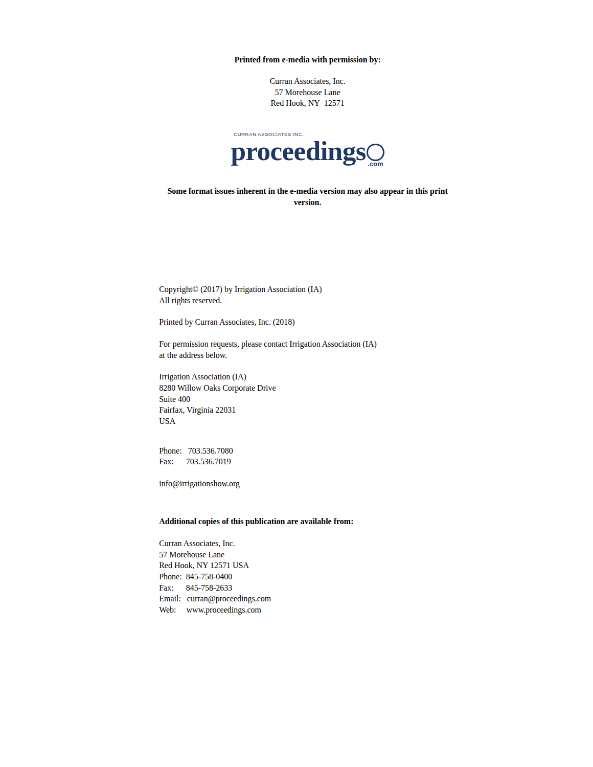Printed from e-media with permission by:
Curran Associates, Inc.
57 Morehouse Lane
Red Hook, NY 12571
CURRAN ASSOCIATES INC.
proceedings .com
Some format issues inherent in the e-media version may also appear in this print version.
Copyright© (2017) by Irrigation Association (IA)
All rights reserved.
Printed by Curran Associates, Inc. (2018)
For permission requests, please contact Irrigation Association (IA)
at the address below.
Irrigation Association (IA)
8280 Willow Oaks Corporate Drive
Suite 400
Fairfax, Virginia 22031
USA
Phone: 703.536.7080
Fax: 703.536.7019
info@irrigationshow.org
Additional copies of this publication are available from:
Curran Associates, Inc.
57 Morehouse Lane
Red Hook, NY 12571 USA
Phone: 845-758-0400
Fax: 845-758-2633
Email: curran@proceedings.com
Web: www.proceedings.com